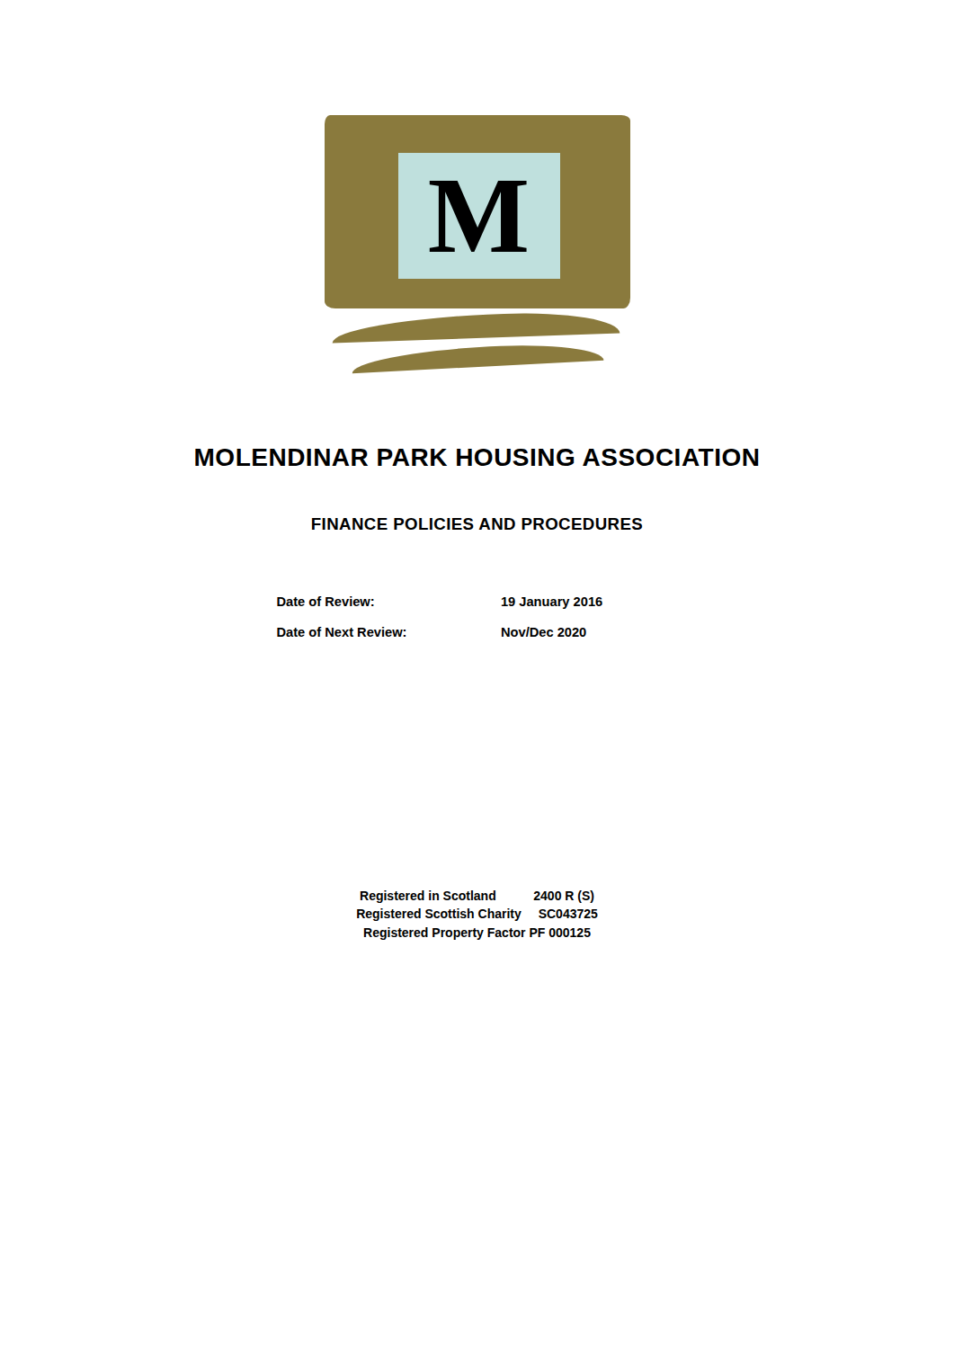M
MOLENDINAR PARK HOUSING ASSOCIATION
FINANCE POLICIES AND PROCEDURES
| Date of Review: | 19 January 2016 |
| Date of Next Review: | Nov/Dec 2020 |
Registered in Scotland2400 R (S)
Registered Scottish CharitySC043725
Registered Property Factor PF 000125